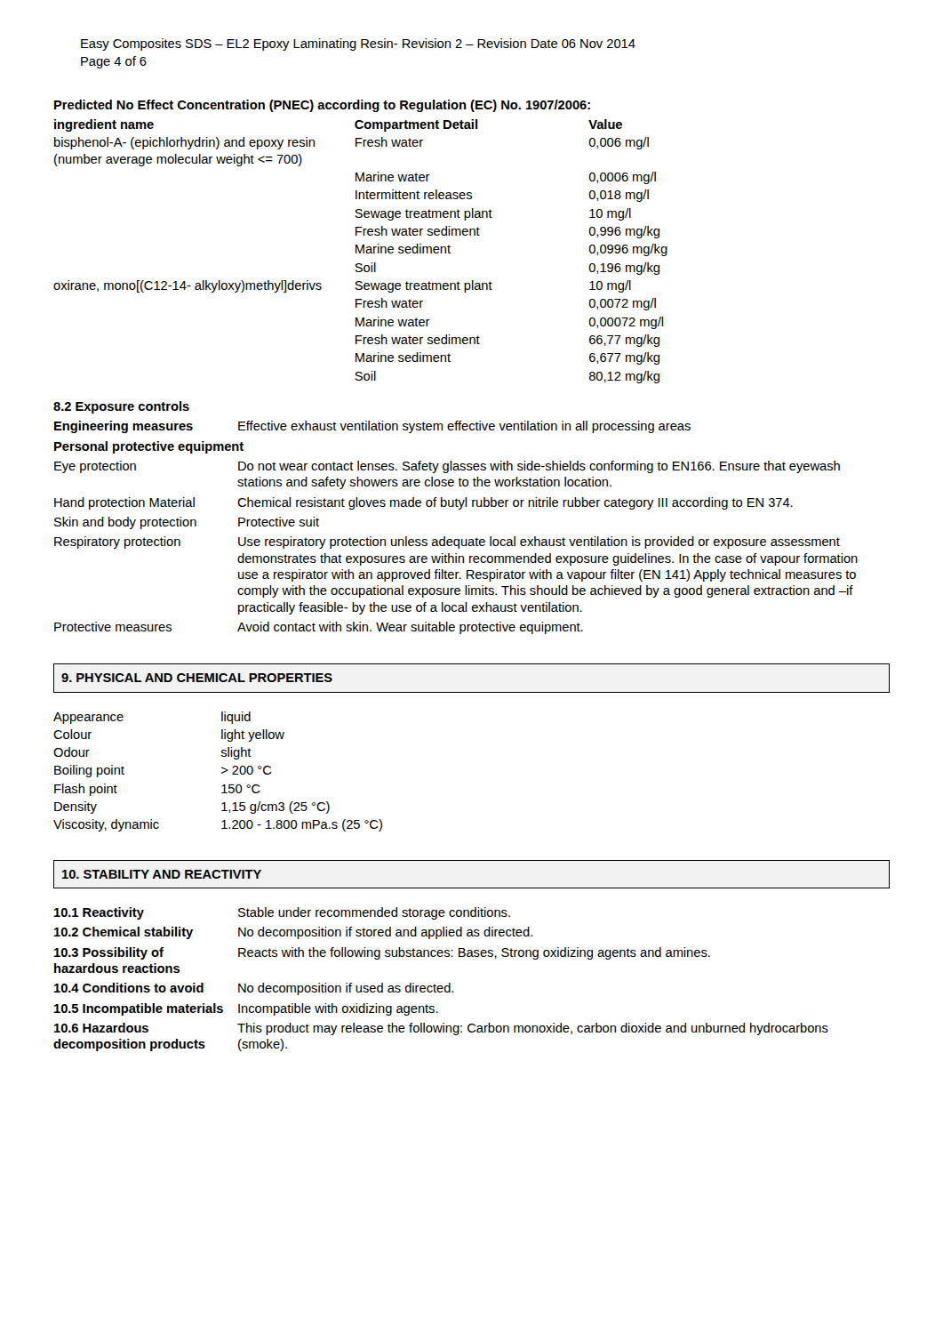Easy Composites SDS – EL2 Epoxy Laminating Resin- Revision 2 – Revision Date 06 Nov 2014
Page 4 of 6
Predicted No Effect Concentration (PNEC) according to Regulation (EC) No. 1907/2006:
| ingredient name | Compartment Detail | Value |
| --- | --- | --- |
| bisphenol-A- (epichlorhydrin) and epoxy resin (number average molecular weight <= 700) | Fresh water | 0,006 mg/l |
| | Marine water | 0,0006 mg/l |
| | Intermittent releases | 0,018 mg/l |
| | Sewage treatment plant | 10 mg/l |
| | Fresh water sediment | 0,996 mg/kg |
| | Marine sediment | 0,0996 mg/kg |
| | Soil | 0,196 mg/kg |
| oxirane, mono[(C12-14- alkyloxy)methyl]derivs | Sewage treatment plant | 10 mg/l |
| | Fresh water | 0,0072 mg/l |
| | Marine water | 0,00072 mg/l |
| | Fresh water sediment | 66,77 mg/kg |
| | Marine sediment | 6,677 mg/kg |
| | Soil | 80,12 mg/kg |
| 8.2 Exposure controls | |
| Engineering measures | Effective exhaust ventilation system effective ventilation in all processing areas |
| Personal protective equipment |
| Eye protection | Do not wear contact lenses. Safety glasses with side-shields conforming to EN166. Ensure that eyewash stations and safety showers are close to the workstation location. |
| Hand protection Material | Chemical resistant gloves made of butyl rubber or nitrile rubber category III according to EN 374. |
| Skin and body protection | Protective suit |
| Respiratory protection | Use respiratory protection unless adequate local exhaust ventilation is provided or exposure assessment demonstrates that exposures are within recommended exposure guidelines. In the case of vapour formation use a respirator with an approved filter. Respirator with a vapour filter (EN 141) Apply technical measures to comply with the occupational exposure limits. This should be achieved by a good general extraction and –if practically feasible- by the use of a local exhaust ventilation. |
| Protective measures | Avoid contact with skin. Wear suitable protective equipment. |
9. PHYSICAL AND CHEMICAL PROPERTIES
| Appearance | liquid |
| Colour | light yellow |
| Odour | slight |
| Boiling point | > 200 °C |
| Flash point | 150 °C |
| Density | 1,15 g/cm3 (25 °C) |
| Viscosity, dynamic | 1.200 - 1.800 mPa.s (25 °C) |
10. STABILITY AND REACTIVITY
| 10.1 Reactivity | Stable under recommended storage conditions. |
| 10.2 Chemical stability | No decomposition if stored and applied as directed. |
| 10.3 Possibility of hazardous reactions | Reacts with the following substances: Bases, Strong oxidizing agents and amines. |
| 10.4 Conditions to avoid | No decomposition if used as directed. |
| 10.5 Incompatible materials | Incompatible with oxidizing agents. |
| 10.6 Hazardous decomposition products | This product may release the following: Carbon monoxide, carbon dioxide and unburned hydrocarbons (smoke). |